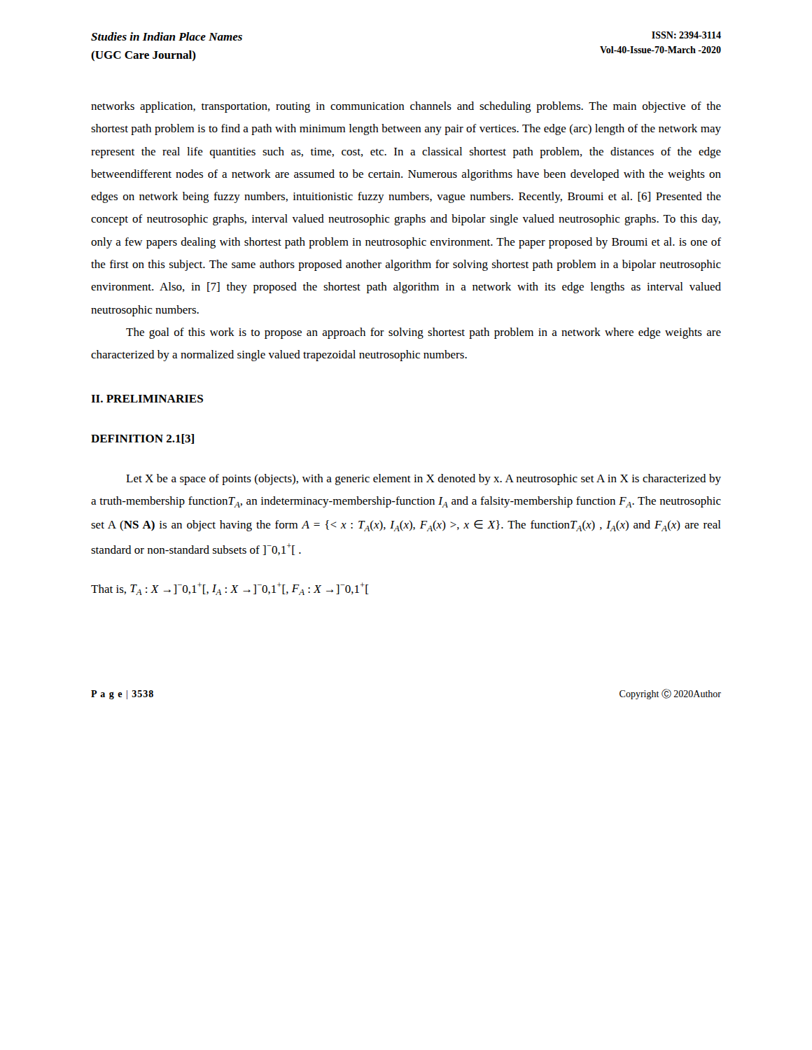Studies in Indian Place Names
(UGC Care Journal)
ISSN: 2394-3114
Vol-40-Issue-70-March -2020
networks application, transportation, routing in communication channels and scheduling problems. The main objective of the shortest path problem is to find a path with minimum length between any pair of vertices. The edge (arc) length of the network may represent the real life quantities such as, time, cost, etc. In a classical shortest path problem, the distances of the edge betweendifferent nodes of a network are assumed to be certain. Numerous algorithms have been developed with the weights on edges on network being fuzzy numbers, intuitionistic fuzzy numbers, vague numbers. Recently, Broumi et al. [6] Presented the concept of neutrosophic graphs, interval valued neutrosophic graphs and bipolar single valued neutrosophic graphs. To this day, only a few papers dealing with shortest path problem in neutrosophic environment. The paper proposed by Broumi et al. is one of the first on this subject. The same authors proposed another algorithm for solving shortest path problem in a bipolar neutrosophic environment. Also, in [7] they proposed the shortest path algorithm in a network with its edge lengths as interval valued neutrosophic numbers.
The goal of this work is to propose an approach for solving shortest path problem in a network where edge weights are characterized by a normalized single valued trapezoidal neutrosophic numbers.
II. PRELIMINARIES
DEFINITION 2.1[3]
Let X be a space of points (objects), with a generic element in X denoted by x. A neutrosophic set A in X is characterized by a truth-membership functionTA, an indeterminacy-membership-function IA and a falsity-membership function FA. The neutrosophic set A (NS A) is an object having the form A = {< x : TA(x), IA(x), FA(x) >, x ∈ X}. The functionTA(x) , IA(x) and FA(x) are real standard or non-standard subsets of ]−0,1+[ .
That is, TA : X →]−0,1+[, IA : X →]−0,1+[, FA : X →]−0,1+[
P a g e | 3538
Copyright Ⓒ 2020Author